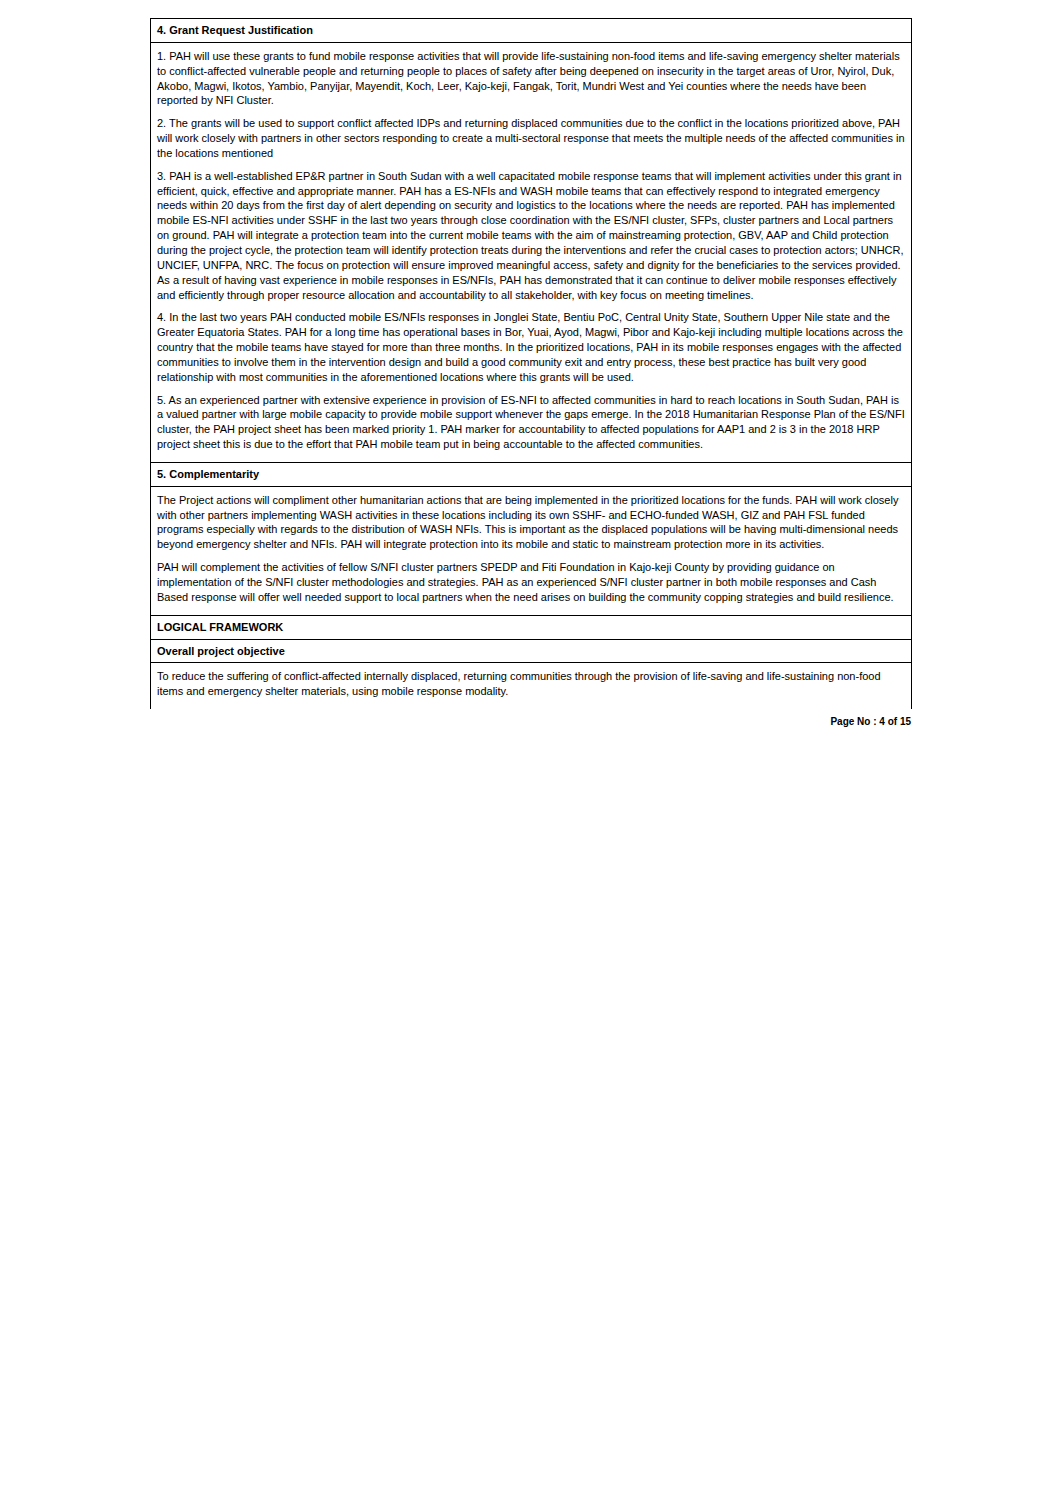4. Grant Request Justification
1. PAH will use these grants to fund mobile response activities that will provide life-sustaining non-food items and life-saving emergency shelter materials to conflict-affected vulnerable people and returning people to places of safety after being deepened on insecurity in the target areas of Uror, Nyirol, Duk, Akobo, Magwi, Ikotos, Yambio, Panyijar, Mayendit, Koch, Leer, Kajo-keji, Fangak, Torit, Mundri West and Yei counties where the needs have been reported by NFI Cluster.
2. The grants will be used to support conflict affected IDPs and returning displaced communities due to the conflict in the locations prioritized above, PAH will work closely with partners in other sectors responding to create a multi-sectoral response that meets the multiple needs of the affected communities in the locations mentioned
3. PAH is a well-established EP&R partner in South Sudan with a well capacitated mobile response teams that will implement activities under this grant in efficient, quick, effective and appropriate manner. PAH has a ES-NFIs and WASH mobile teams that can effectively respond to integrated emergency needs within 20 days from the first day of alert depending on security and logistics to the locations where the needs are reported. PAH has implemented mobile ES-NFI activities under SSHF in the last two years through close coordination with the ES/NFI cluster, SFPs, cluster partners and Local partners on ground. PAH will integrate a protection team into the current mobile teams with the aim of mainstreaming protection, GBV, AAP and Child protection during the project cycle, the protection team will identify protection treats during the interventions and refer the crucial cases to protection actors; UNHCR, UNCIEF, UNFPA, NRC. The focus on protection will ensure improved meaningful access, safety and dignity for the beneficiaries to the services provided. As a result of having vast experience in mobile responses in ES/NFIs, PAH has demonstrated that it can continue to deliver mobile responses effectively and efficiently through proper resource allocation and accountability to all stakeholder, with key focus on meeting timelines.
4. In the last two years PAH conducted mobile ES/NFIs responses in Jonglei State, Bentiu PoC, Central Unity State, Southern Upper Nile state and the Greater Equatoria States. PAH for a long time has operational bases in Bor, Yuai, Ayod, Magwi, Pibor and Kajo-keji including multiple locations across the country that the mobile teams have stayed for more than three months. In the prioritized locations, PAH in its mobile responses engages with the affected communities to involve them in the intervention design and build a good community exit and entry process, these best practice has built very good relationship with most communities in the aforementioned locations where this grants will be used.
5. As an experienced partner with extensive experience in provision of ES-NFI to affected communities in hard to reach locations in South Sudan, PAH is a valued partner with large mobile capacity to provide mobile support whenever the gaps emerge. In the 2018 Humanitarian Response Plan of the ES/NFI cluster, the PAH project sheet has been marked priority 1. PAH marker for accountability to affected populations for AAP1 and 2 is 3 in the 2018 HRP project sheet this is due to the effort that PAH mobile team put in being accountable to the affected communities.
5. Complementarity
The Project actions will compliment other humanitarian actions that are being implemented in the prioritized locations for the funds. PAH will work closely with other partners implementing WASH activities in these locations including its own SSHF- and ECHO-funded WASH, GIZ and PAH FSL funded programs especially with regards to the distribution of WASH NFIs. This is important as the displaced populations will be having multi-dimensional needs beyond emergency shelter and NFIs. PAH will integrate protection into its mobile and static to mainstream protection more in its activities.
PAH will complement the activities of fellow S/NFI cluster partners SPEDP and Fiti Foundation in Kajo-keji County by providing guidance on implementation of the S/NFI cluster methodologies and strategies. PAH as an experienced S/NFI cluster partner in both mobile responses and Cash Based response will offer well needed support to local partners when the need arises on building the community copping strategies and build resilience.
LOGICAL FRAMEWORK
Overall project objective
To reduce the suffering of conflict-affected internally displaced, returning communities through the provision of life-saving and life-sustaining non-food items and emergency shelter materials, using mobile response modality.
Page No : 4 of 15